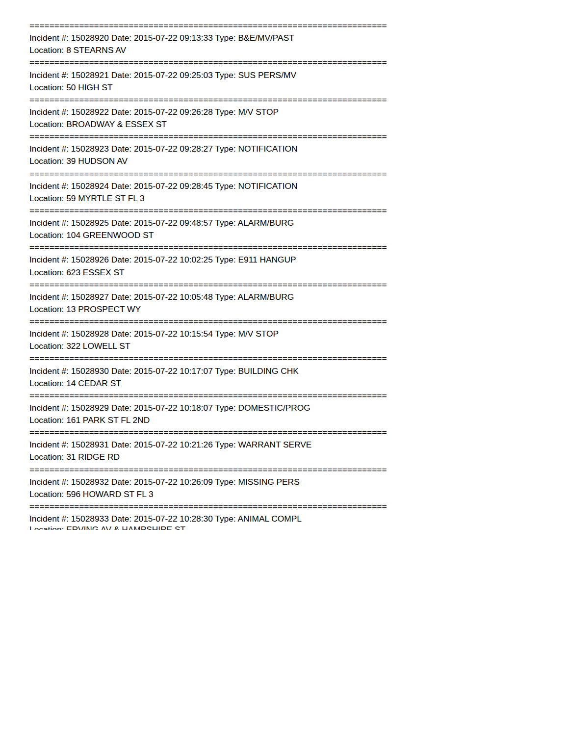========================================================================
Incident #: 15028920 Date: 2015-07-22 09:13:33 Type: B&E/MV/PAST
Location: 8 STEARNS AV
========================================================================
Incident #: 15028921 Date: 2015-07-22 09:25:03 Type: SUS PERS/MV
Location: 50 HIGH ST
========================================================================
Incident #: 15028922 Date: 2015-07-22 09:26:28 Type: M/V STOP
Location: BROADWAY & ESSEX ST
========================================================================
Incident #: 15028923 Date: 2015-07-22 09:28:27 Type: NOTIFICATION
Location: 39 HUDSON AV
========================================================================
Incident #: 15028924 Date: 2015-07-22 09:28:45 Type: NOTIFICATION
Location: 59 MYRTLE ST FL 3
========================================================================
Incident #: 15028925 Date: 2015-07-22 09:48:57 Type: ALARM/BURG
Location: 104 GREENWOOD ST
========================================================================
Incident #: 15028926 Date: 2015-07-22 10:02:25 Type: E911 HANGUP
Location: 623 ESSEX ST
========================================================================
Incident #: 15028927 Date: 2015-07-22 10:05:48 Type: ALARM/BURG
Location: 13 PROSPECT WY
========================================================================
Incident #: 15028928 Date: 2015-07-22 10:15:54 Type: M/V STOP
Location: 322 LOWELL ST
========================================================================
Incident #: 15028930 Date: 2015-07-22 10:17:07 Type: BUILDING CHK
Location: 14 CEDAR ST
========================================================================
Incident #: 15028929 Date: 2015-07-22 10:18:07 Type: DOMESTIC/PROG
Location: 161 PARK ST FL 2ND
========================================================================
Incident #: 15028931 Date: 2015-07-22 10:21:26 Type: WARRANT SERVE
Location: 31 RIDGE RD
========================================================================
Incident #: 15028932 Date: 2015-07-22 10:26:09 Type: MISSING PERS
Location: 596 HOWARD ST FL 3
========================================================================
Incident #: 15028933 Date: 2015-07-22 10:28:30 Type: ANIMAL COMPL
Location: ERVING AV & HAMPSHIRE ST